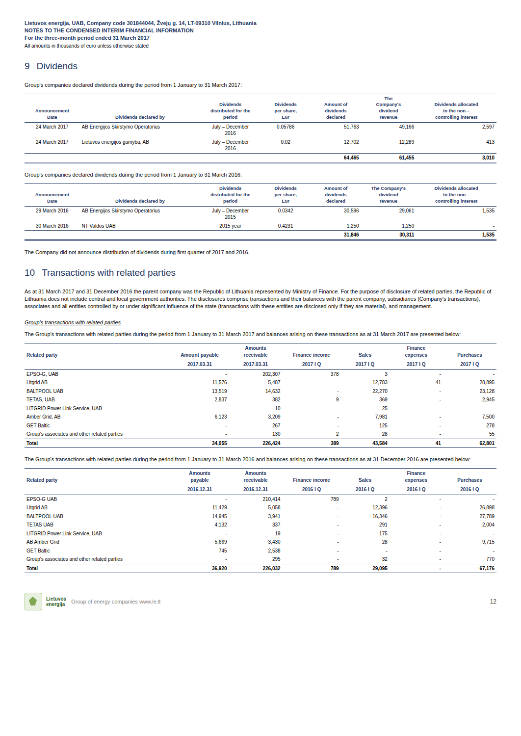Lietuvos energija, UAB, Company code 301844044, Žvejų g. 14, LT-09310 Vilnius, Lithuania
NOTES TO THE CONDENSED INTERIM FINANCIAL INFORMATION
For the three-month period ended 31 March 2017
All amounts in thousands of euro unless otherwise stated
9 Dividends
Group's companies declared dividends during the period from 1 January to 31 March 2017:
| Announcement Date | Dividends declared by | Dividends distributed for the period | Dividends per share, Eur | Amount of dividends declared | The Company's dividend revenue | Dividends allocated to the non – controlling interest |
| --- | --- | --- | --- | --- | --- | --- |
| 24 March 2017 | AB Energijos Skirstymo Operatorius | July – December 2016 | 0.05786 | 51,763 | 49,166 | 2,597 |
| 24 March 2017 | Lietuvos energijos gamyba, AB | July – December 2016 | 0.02 | 12,702 | 12,289 | 413 |
| | | | | 64,465 | 61,455 | 3,010 |
Group's companies declared dividends during the period from 1 January to 31 March 2016:
| Announcement Date | Dividends declared by | Dividends distributed for the period | Dividends per share, Eur | Amount of dividends declared | The Company's dividend revenue | Dividends allocated to the non – controlling interest |
| --- | --- | --- | --- | --- | --- | --- |
| 29 March 2016 | AB Energijos Skirstymo Operatorius | July – December 2015 | 0.0342 | 30,596 | 29,061 | 1,535 |
| 30 March 2016 | NT Valdos UAB | 2015 year | 0.4231 | 1,250 | 1,250 | - |
| | | | | 31,846 | 30,311 | 1,535 |
The Company did not announce distribution of dividends during first quarter of 2017 and 2016.
10 Transactions with related parties
As at 31 March 2017 and 31 December 2016 the parent company was the Republic of Lithuania represented by Ministry of Finance. For the purpose of disclosure of related parties, the Republic of Lithuania does not include central and local government authorities. The disclosures comprise transactions and their balances with the parent company, subsidiaries (Company's transactions), associates and all entities controlled by or under significant influence of the state (transactions with these entities are disclosed only if they are material), and management.
Group's transactions with related parties
The Group's transactions with related parties during the period from 1 January to 31 March 2017 and balances arising on these transactions as at 31 March 2017 are presented below:
| Related party | Amount payable | Amounts receivable | Finance income | Sales | Finance expenses | Purchases |
| --- | --- | --- | --- | --- | --- | --- |
| | 2017.03.31 | 2017.03.31 | 2017 I Q | 2017 I Q | 2017 I Q | 2017 I Q |
| EPSO-G, UAB | - | 202,307 | 378 | 3 | - | - |
| Litgrid AB | 11,576 | 5,487 | - | 12,783 | 41 | 28,895 |
| BALTPOOL UAB | 13,519 | 14,632 | - | 22,270 | - | 23,128 |
| TETAS, UAB | 2,837 | 382 | 9 | 369 | - | 2,945 |
| LITGRID Power Link Service, UAB | - | 10 | - | 25 | - | - |
| Amber Grid, AB | 6,123 | 3,209 | - | 7,981 | - | 7,500 |
| GET Baltic | - | 267 | - | 125 | - | 278 |
| Group's associates and other related parties | - | 130 | 2 | 28 | - | 55 |
| Total | 34,055 | 226,424 | 389 | 43,584 | 41 | 62,801 |
The Group's transactions with related parties during the period from 1 January to 31 March 2016 and balances arising on these transactions as at 31 December 2016 are presented below:
| Related party | Amounts payable | Amounts receivable | Finance income | Sales | Finance expenses | Purchases |
| --- | --- | --- | --- | --- | --- | --- |
| | 2016.12.31 | 2016.12.31 | 2016 I Q | 2016 I Q | 2016 I Q | 2016 I Q |
| EPSO-G UAB | - | 210,414 | 789 | 2 | - | - |
| Litgrid AB | 11,429 | 5,058 | - | 12,396 | - | 26,898 |
| BALTPOOL UAB | 14,945 | 3,941 | - | 16,346 | - | 27,789 |
| TETAS UAB | 4,132 | 337 | - | 291 | - | 2,004 |
| LITGRID Power Link Service, UAB | - | 19 | - | 175 | - | - |
| AB Amber Grid | 5,669 | 3,430 | - | 28 | - | 9,715 |
| GET Baltic | 745 | 2,538 | - | - | - | - |
| Group's associates and other related parties | - | 295 | - | 32 | - | 770 |
| Total | 36,920 | 226,032 | 789 | 29,095 | - | 67,176 |
Lietuvos
energija Group of energy companies www.le.lt
12